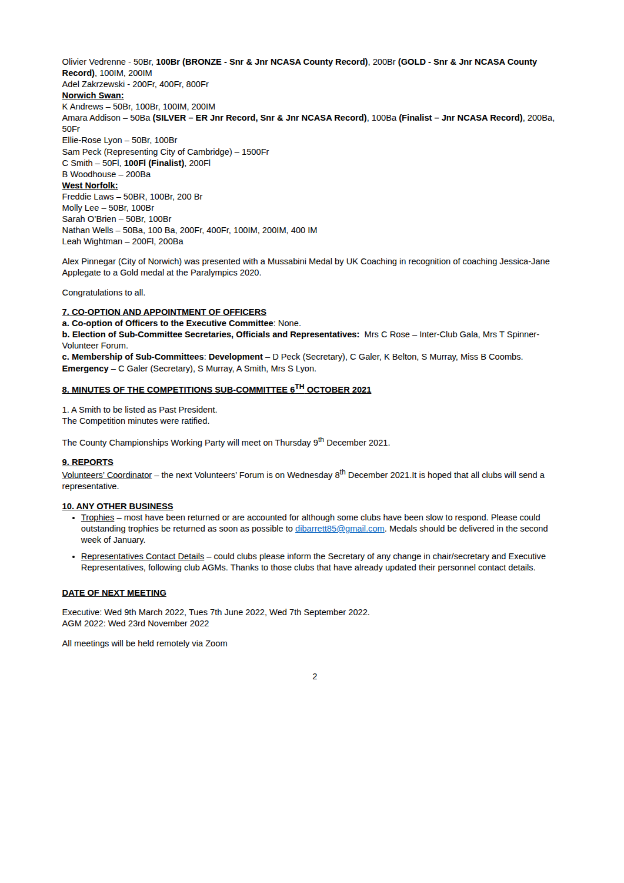Olivier Vedrenne - 50Br, 100Br (BRONZE - Snr & Jnr NCASA County Record), 200Br (GOLD - Snr & Jnr NCASA County Record), 100IM, 200IM
Adel Zakrzewski - 200Fr, 400Fr, 800Fr
Norwich Swan:
K Andrews – 50Br, 100Br, 100IM, 200IM
Amara Addison – 50Ba (SILVER – ER Jnr Record, Snr & Jnr NCASA Record), 100Ba (Finalist – Jnr NCASA Record), 200Ba, 50Fr
Ellie-Rose Lyon – 50Br, 100Br
Sam Peck (Representing City of Cambridge) – 1500Fr
C Smith – 50Fl, 100Fl (Finalist), 200Fl
B Woodhouse – 200Ba
West Norfolk:
Freddie Laws – 50BR, 100Br, 200 Br
Molly Lee – 50Br, 100Br
Sarah O’Brien – 50Br, 100Br
Nathan Wells – 50Ba, 100 Ba, 200Fr, 400Fr, 100IM, 200IM, 400 IM
Leah Wightman – 200Fl, 200Ba
Alex Pinnegar (City of Norwich) was presented with a Mussabini Medal by UK Coaching in recognition of coaching Jessica-Jane Applegate to a Gold medal at the Paralympics 2020.
Congratulations to all.
7. CO-OPTION AND APPOINTMENT OF OFFICERS
a. Co-option of Officers to the Executive Committee: None.
b. Election of Sub-Committee Secretaries, Officials and Representatives: Mrs C Rose – Inter-Club Gala, Mrs T Spinner-Volunteer Forum.
c. Membership of Sub-Committees: Development – D Peck (Secretary), C Galer, K Belton, S Murray, Miss B Coombs. Emergency – C Galer (Secretary), S Murray, A Smith, Mrs S Lyon.
8. MINUTES OF THE COMPETITIONS SUB-COMMITTEE 6TH OCTOBER 2021
1. A Smith to be listed as Past President.
The Competition minutes were ratified.
The County Championships Working Party will meet on Thursday 9th December 2021.
9. REPORTS
Volunteers’ Coordinator – the next Volunteers’ Forum is on Wednesday 8th December 2021.It is hoped that all clubs will send a representative.
10. ANY OTHER BUSINESS
Trophies – most have been returned or are accounted for although some clubs have been slow to respond. Please could outstanding trophies be returned as soon as possible to dibarrett85@gmail.com. Medals should be delivered in the second week of January.
Representatives Contact Details – could clubs please inform the Secretary of any change in chair/secretary and Executive Representatives, following club AGMs. Thanks to those clubs that have already updated their personnel contact details.
DATE OF NEXT MEETING
Executive: Wed 9th March 2022, Tues 7th June 2022, Wed 7th September 2022.
AGM 2022: Wed 23rd November 2022
All meetings will be held remotely via Zoom
2